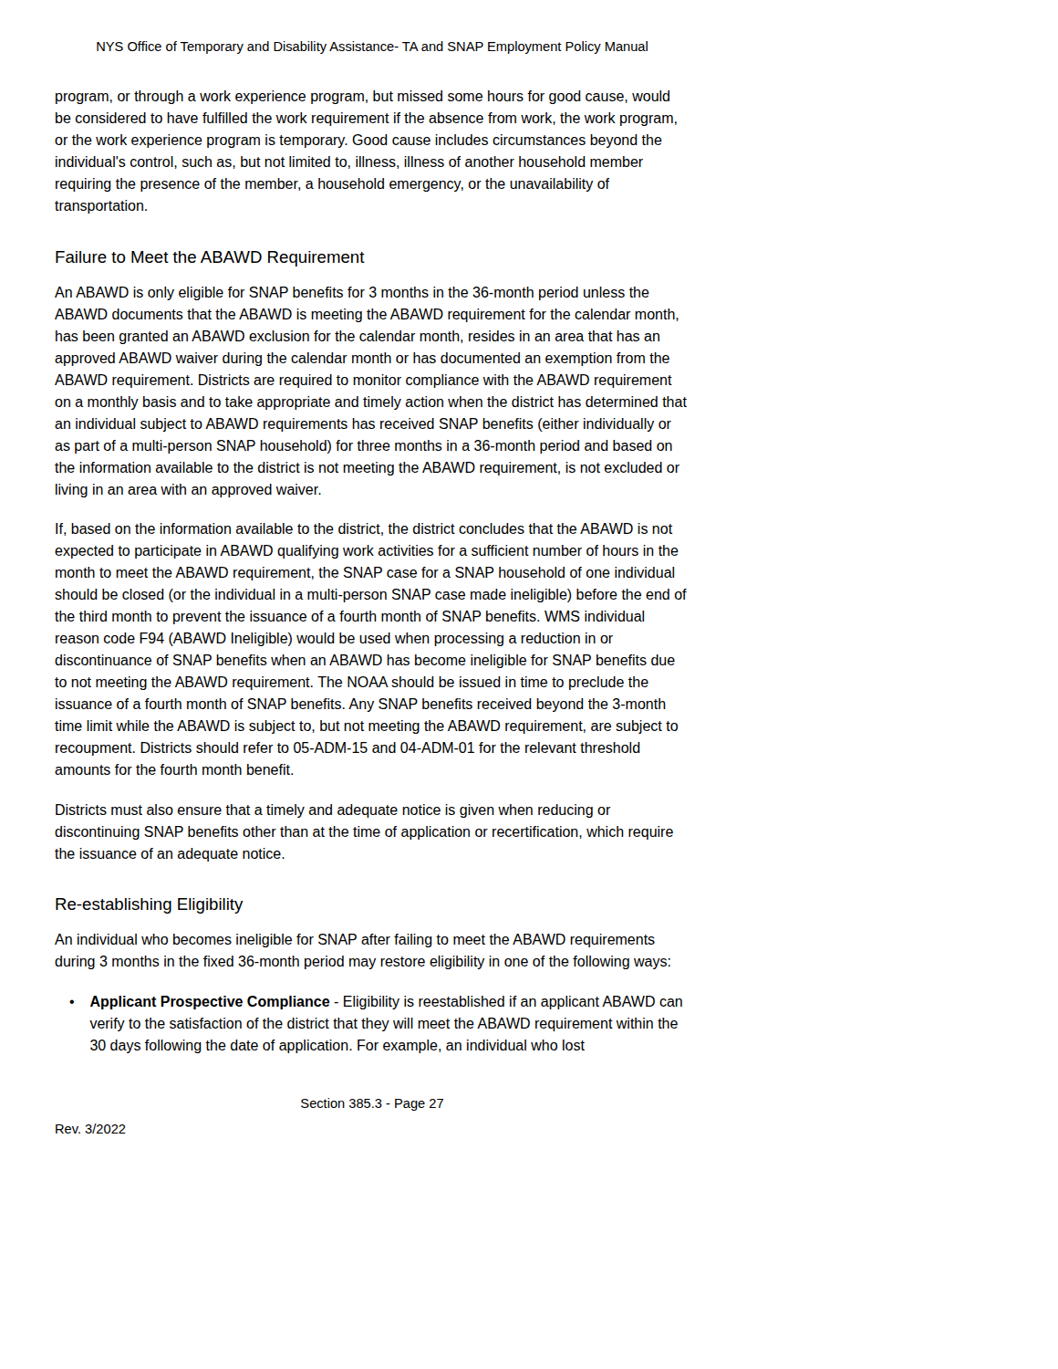NYS Office of Temporary and Disability Assistance- TA and SNAP Employment Policy Manual
program, or through a work experience program, but missed some hours for good cause, would be considered to have fulfilled the work requirement if the absence from work, the work program, or the work experience program is temporary. Good cause includes circumstances beyond the individual's control, such as, but not limited to, illness, illness of another household member requiring the presence of the member, a household emergency, or the unavailability of transportation.
Failure to Meet the ABAWD Requirement
An ABAWD is only eligible for SNAP benefits for 3 months in the 36-month period unless the ABAWD documents that the ABAWD is meeting the ABAWD requirement for the calendar month, has been granted an ABAWD exclusion for the calendar month, resides in an area that has an approved ABAWD waiver during the calendar month or has documented an exemption from the ABAWD requirement. Districts are required to monitor compliance with the ABAWD requirement on a monthly basis and to take appropriate and timely action when the district has determined that an individual subject to ABAWD requirements has received SNAP benefits (either individually or as part of a multi-person SNAP household) for three months in a 36-month period and based on the information available to the district is not meeting the ABAWD requirement, is not excluded or living in an area with an approved waiver.
If, based on the information available to the district, the district concludes that the ABAWD is not expected to participate in ABAWD qualifying work activities for a sufficient number of hours in the month to meet the ABAWD requirement, the SNAP case for a SNAP household of one individual should be closed (or the individual in a multi-person SNAP case made ineligible) before the end of the third month to prevent the issuance of a fourth month of SNAP benefits. WMS individual reason code F94 (ABAWD Ineligible) would be used when processing a reduction in or discontinuance of SNAP benefits when an ABAWD has become ineligible for SNAP benefits due to not meeting the ABAWD requirement. The NOAA should be issued in time to preclude the issuance of a fourth month of SNAP benefits. Any SNAP benefits received beyond the 3-month time limit while the ABAWD is subject to, but not meeting the ABAWD requirement, are subject to recoupment. Districts should refer to 05-ADM-15 and 04-ADM-01 for the relevant threshold amounts for the fourth month benefit.
Districts must also ensure that a timely and adequate notice is given when reducing or discontinuing SNAP benefits other than at the time of application or recertification, which require the issuance of an adequate notice.
Re-establishing Eligibility
An individual who becomes ineligible for SNAP after failing to meet the ABAWD requirements during 3 months in the fixed 36-month period may restore eligibility in one of the following ways:
Applicant Prospective Compliance - Eligibility is reestablished if an applicant ABAWD can verify to the satisfaction of the district that they will meet the ABAWD requirement within the 30 days following the date of application. For example, an individual who lost
Section 385.3 - Page 27
Rev. 3/2022